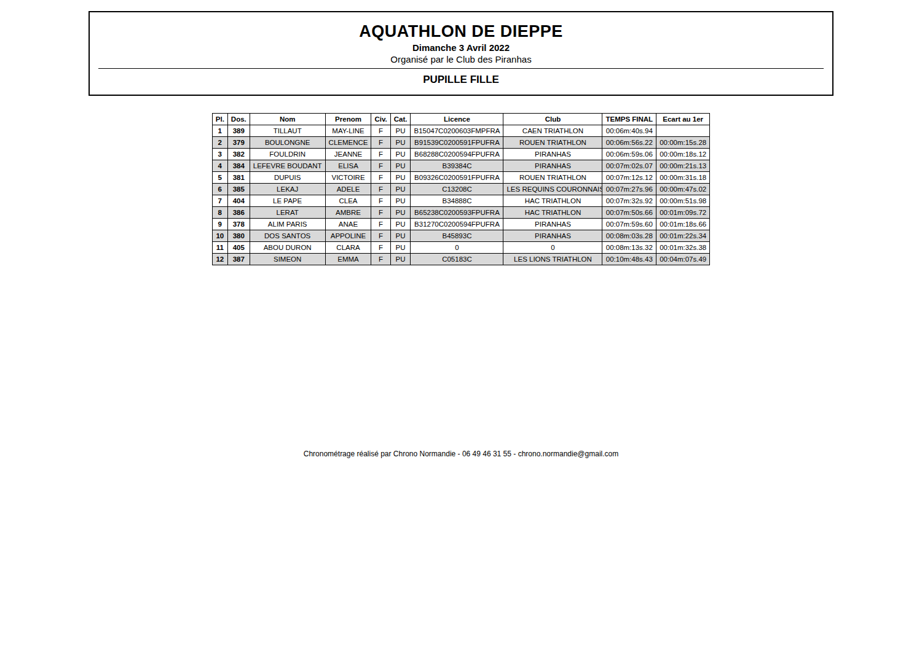AQUATHLON DE DIEPPE
Dimanche 3 Avril 2022
Organisé par le Club des Piranhas
PUPILLE FILLE
| Pl. | Dos. | Nom | Prenom | Civ. | Cat. | Licence | Club | TEMPS FINAL | Ecart au 1er |
| --- | --- | --- | --- | --- | --- | --- | --- | --- | --- |
| 1 | 389 | TILLAUT | MAY-LINE | F | PU | B15047C0200603FMPFRA | CAEN TRIATHLON | 00:06m:40s.94 | |
| 2 | 379 | BOULONGNE | CLEMENCE | F | PU | B91539C0200591FPUFRA | ROUEN TRIATHLON | 00:06m:56s.22 | 00:00m:15s.28 |
| 3 | 382 | FOULDRIN | JEANNE | F | PU | B68288C0200594FPUFRA | PIRANHAS | 00:06m:59s.06 | 00:00m:18s.12 |
| 4 | 384 | LEFEVRE BOUDANT | ELISA | F | PU | B39384C | PIRANHAS | 00:07m:02s.07 | 00:00m:21s.13 |
| 5 | 381 | DUPUIS | VICTOIRE | F | PU | B09326C0200591FPUFRA | ROUEN TRIATHLON | 00:07m:12s.12 | 00:00m:31s.18 |
| 6 | 385 | LEKAJ | ADELE | F | PU | C13208C | LES REQUINS COURONNAIS TRIATHLON | 00:07m:27s.96 | 00:00m:47s.02 |
| 7 | 404 | LE PAPE | CLEA | F | PU | B34888C | HAC TRIATHLON | 00:07m:32s.92 | 00:00m:51s.98 |
| 8 | 386 | LERAT | AMBRE | F | PU | B65238C0200593FPUFRA | HAC TRIATHLON | 00:07m:50s.66 | 00:01m:09s.72 |
| 9 | 378 | ALIM PARIS | ANAE | F | PU | B31270C0200594FPUFRA | PIRANHAS | 00:07m:59s.60 | 00:01m:18s.66 |
| 10 | 380 | DOS SANTOS | APPOLINE | F | PU | B45893C | PIRANHAS | 00:08m:03s.28 | 00:01m:22s.34 |
| 11 | 405 | ABOU DURON | CLARA | F | PU | 0 | 0 | 00:08m:13s.32 | 00:01m:32s.38 |
| 12 | 387 | SIMEON | EMMA | F | PU | C05183C | LES LIONS TRIATHLON | 00:10m:48s.43 | 00:04m:07s.49 |
Chronométrage réalisé par Chrono Normandie - 06 49 46 31 55 - chrono.normandie@gmail.com